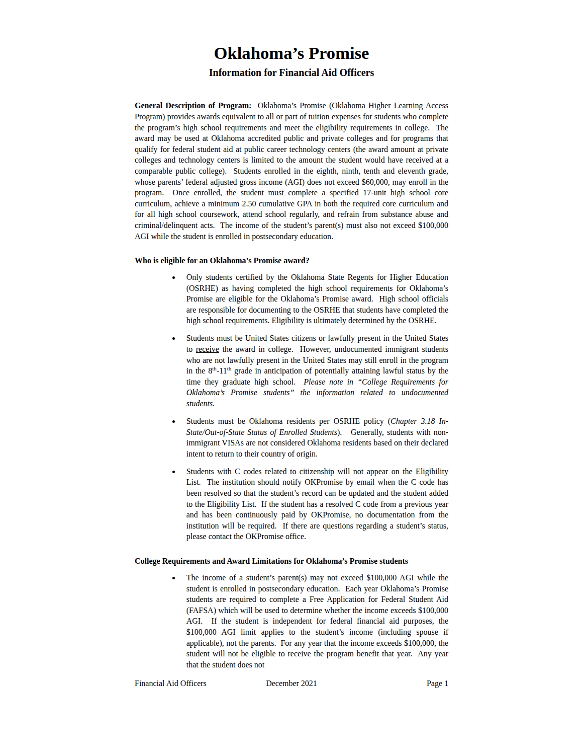Oklahoma’s Promise
Information for Financial Aid Officers
General Description of Program: Oklahoma’s Promise (Oklahoma Higher Learning Access Program) provides awards equivalent to all or part of tuition expenses for students who complete the program’s high school requirements and meet the eligibility requirements in college. The award may be used at Oklahoma accredited public and private colleges and for programs that qualify for federal student aid at public career technology centers (the award amount at private colleges and technology centers is limited to the amount the student would have received at a comparable public college). Students enrolled in the eighth, ninth, tenth and eleventh grade, whose parents’ federal adjusted gross income (AGI) does not exceed $60,000, may enroll in the program. Once enrolled, the student must complete a specified 17-unit high school core curriculum, achieve a minimum 2.50 cumulative GPA in both the required core curriculum and for all high school coursework, attend school regularly, and refrain from substance abuse and criminal/delinquent acts. The income of the student’s parent(s) must also not exceed $100,000 AGI while the student is enrolled in postsecondary education.
Who is eligible for an Oklahoma’s Promise award?
Only students certified by the Oklahoma State Regents for Higher Education (OSRHE) as having completed the high school requirements for Oklahoma’s Promise are eligible for the Oklahoma’s Promise award. High school officials are responsible for documenting to the OSRHE that students have completed the high school requirements. Eligibility is ultimately determined by the OSRHE.
Students must be United States citizens or lawfully present in the United States to receive the award in college. However, undocumented immigrant students who are not lawfully present in the United States may still enroll in the program in the 8th-11th grade in anticipation of potentially attaining lawful status by the time they graduate high school. Please note in “College Requirements for Oklahoma’s Promise students” the information related to undocumented students.
Students must be Oklahoma residents per OSRHE policy (Chapter 3.18 In-State/Out-of-State Status of Enrolled Students). Generally, students with non-immigrant VISAs are not considered Oklahoma residents based on their declared intent to return to their country of origin.
Students with C codes related to citizenship will not appear on the Eligibility List. The institution should notify OKPromise by email when the C code has been resolved so that the student’s record can be updated and the student added to the Eligibility List. If the student has a resolved C code from a previous year and has been continuously paid by OKPromise, no documentation from the institution will be required. If there are questions regarding a student’s status, please contact the OKPromise office.
College Requirements and Award Limitations for Oklahoma’s Promise students
The income of a student’s parent(s) may not exceed $100,000 AGI while the student is enrolled in postsecondary education. Each year Oklahoma’s Promise students are required to complete a Free Application for Federal Student Aid (FAFSA) which will be used to determine whether the income exceeds $100,000 AGI. If the student is independent for federal financial aid purposes, the $100,000 AGI limit applies to the student’s income (including spouse if applicable), not the parents. For any year that the income exceeds $100,000, the student will not be eligible to receive the program benefit that year. Any year that the student does not
Financial Aid Officers December 2021 Page 1